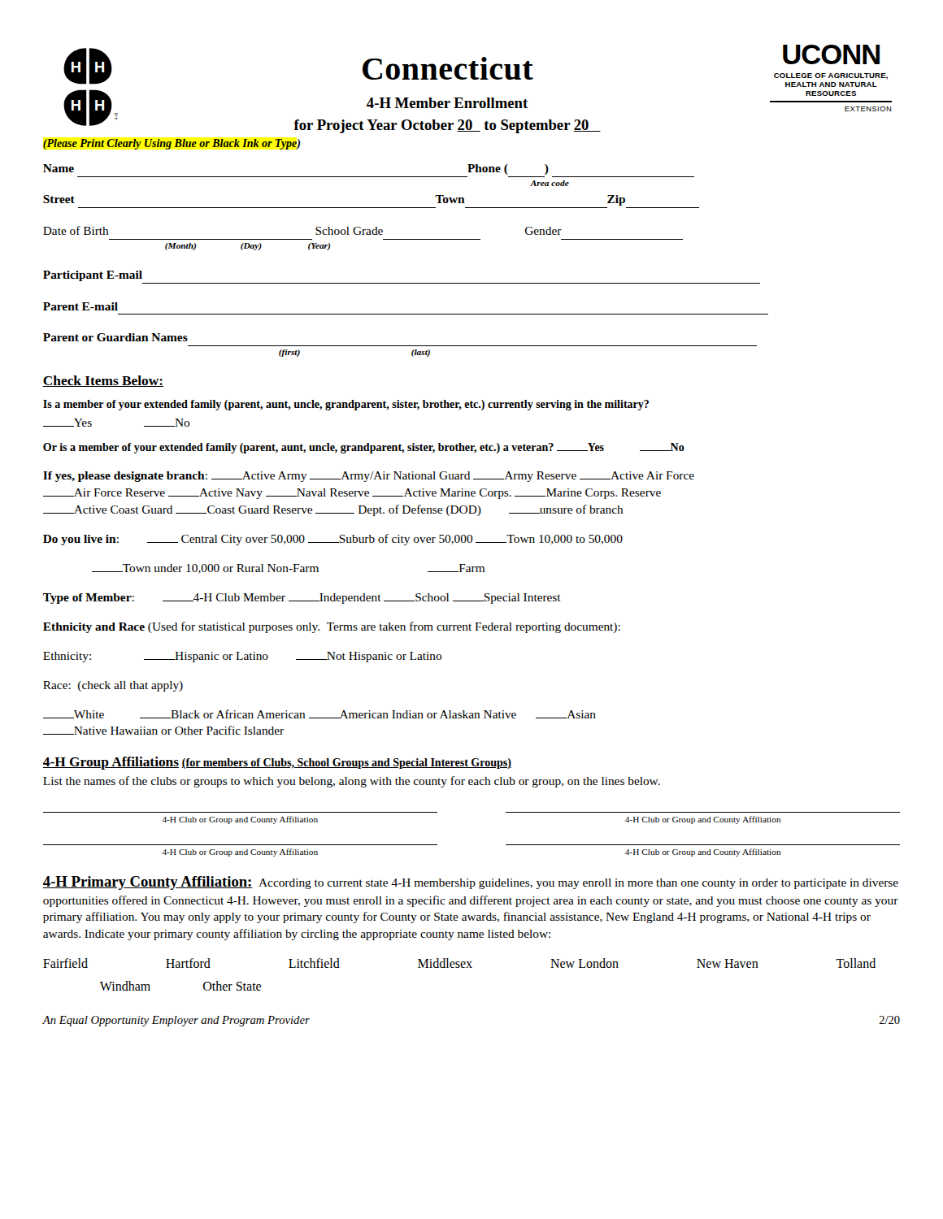H H H H 4-H
Connecticut
4-H Member Enrollment
for Project Year October 20 to September 20
UCONN
COLLEGE OF AGRICULTURE,
HEALTH AND NATURAL
RESOURCES
EXTENSION
(Please Print Clearly Using Blue or Black Ink or Type)
Name Phone ( )
Area code
Street Town Zip
Date of Birth School Grade Gender
(Month) (Day) (Year)
Participant E-mail
Parent E-mail
Parent or Guardian Names
(first) (last)
Check Items Below:
Is a member of your extended family (parent, aunt, uncle, grandparent, sister, brother, etc.) currently serving in the military?
Yes No
Or is a member of your extended family (parent, aunt, uncle, grandparent, sister, brother, etc.) a veteran? Yes No
If yes, please designate branch: Active Army Army/Air National Guard Army Reserve Active Air Force
Air Force Reserve Active Navy Naval Reserve Active Marine Corps. Marine Corps. Reserve
Active Coast Guard Coast Guard Reserve Dept. of Defense (DOD) unsure of branch
Do you live in: Central City over 50,000 Suburb of city over 50,000 Town 10,000 to 50,000
Town under 10,000 or Rural Non-Farm Farm
Type of Member: 4-H Club Member Independent School Special Interest
Ethnicity and Race (Used for statistical purposes only. Terms are taken from current Federal reporting document):
Ethnicity: Hispanic or Latino Not Hispanic or Latino
Race: (check all that apply)
White Black or African American American Indian or Alaskan Native Asian
Native Hawaiian or Other Pacific Islander
4-H Group Affiliations (for members of Clubs, School Groups and Special Interest Groups)
List the names of the clubs or groups to which you belong, along with the county for each club or group, on the lines below.
4-H Club or Group and County Affiliation
4-H Club or Group and County Affiliation
4-H Club or Group and County Affiliation
4-H Club or Group and County Affiliation
4-H Primary County Affiliation: According to current state 4-H membership guidelines, you may enroll in more than one county in order to participate in diverse opportunities offered in Connecticut 4-H. However, you must enroll in a specific and different project area in each county or state, and you must choose one county as your primary affiliation. You may only apply to your primary county for County or State awards, financial assistance, New England 4-H programs, or National 4-H trips or awards. Indicate your primary county affiliation by circling the appropriate county name listed below:
Fairfield Hartford Litchfield Middlesex New London New Haven Tolland
Windham Other State
An Equal Opportunity Employer and Program Provider
2/20